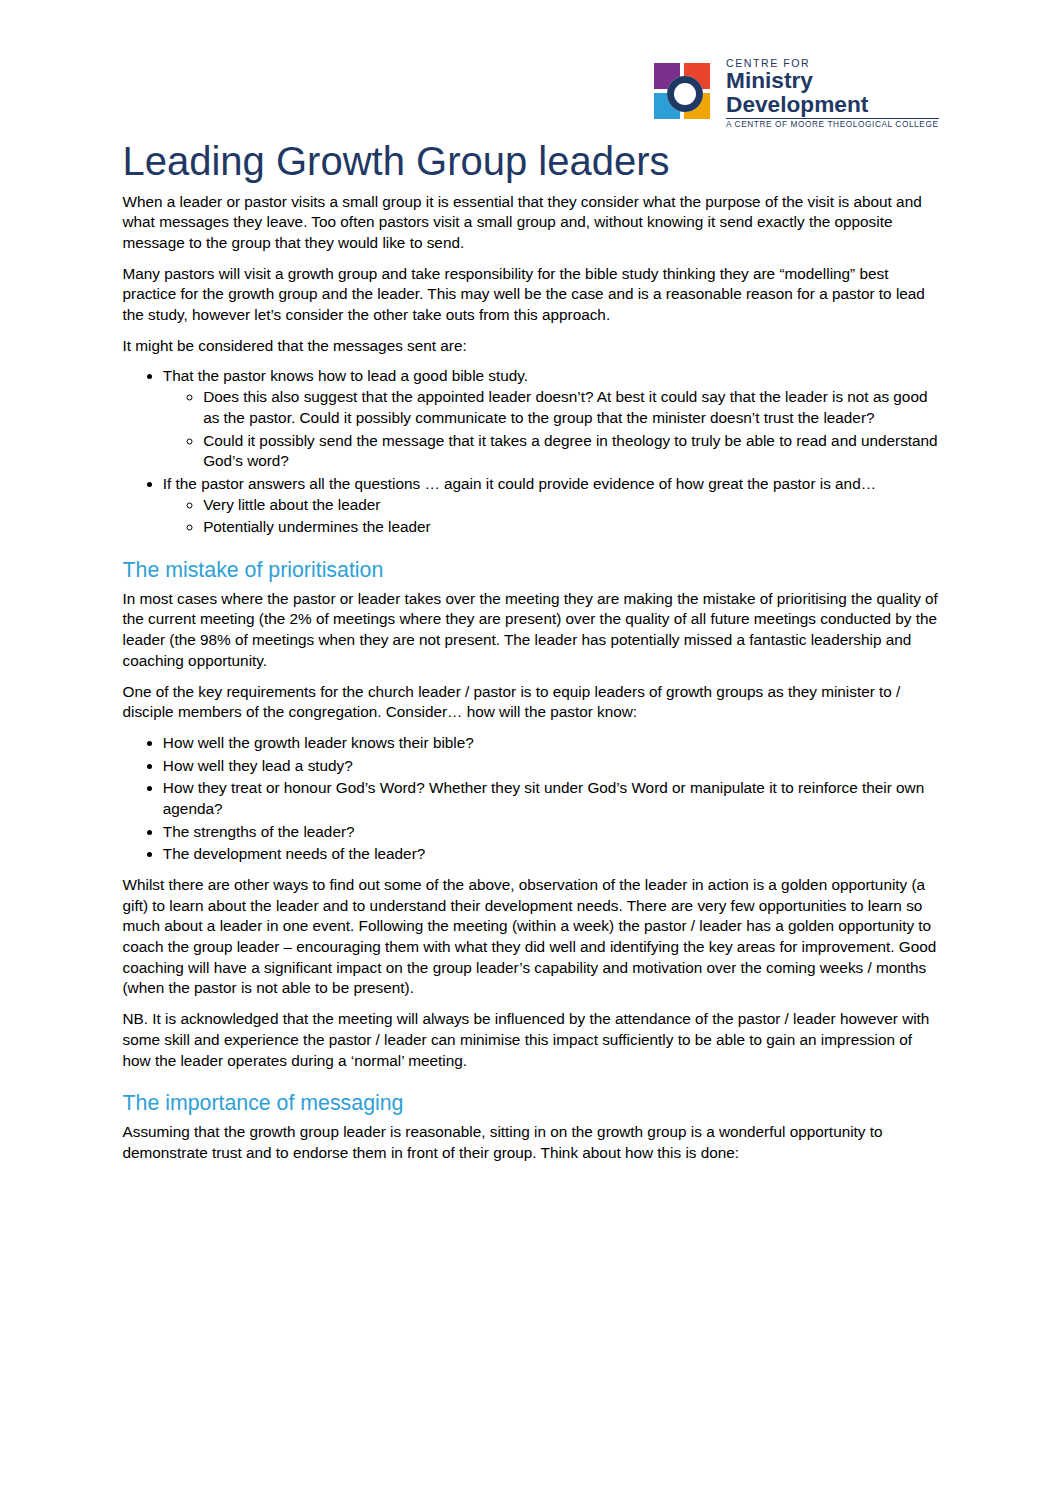Centre for
Ministry
Development
A Centre of Moore Theological College
Leading Growth Group leaders
When a leader or pastor visits a small group it is essential that they consider what the purpose of the visit is about and what messages they leave. Too often pastors visit a small group and, without knowing it send exactly the opposite message to the group that they would like to send.
Many pastors will visit a growth group and take responsibility for the bible study thinking they are “modelling” best practice for the growth group and the leader. This may well be the case and is a reasonable reason for a pastor to lead the study, however let’s consider the other take outs from this approach.
It might be considered that the messages sent are:
That the pastor knows how to lead a good bible study.
Does this also suggest that the appointed leader doesn’t? At best it could say that the leader is not as good as the pastor. Could it possibly communicate to the group that the minister doesn’t trust the leader?
Could it possibly send the message that it takes a degree in theology to truly be able to read and understand God’s word?
If the pastor answers all the questions … again it could provide evidence of how great the pastor is and…
Very little about the leader
Potentially undermines the leader
The mistake of prioritisation
In most cases where the pastor or leader takes over the meeting they are making the mistake of prioritising the quality of the current meeting (the 2% of meetings where they are present) over the quality of all future meetings conducted by the leader (the 98% of meetings when they are not present. The leader has potentially missed a fantastic leadership and coaching opportunity.
One of the key requirements for the church leader / pastor is to equip leaders of growth groups as they minister to / disciple members of the congregation. Consider… how will the pastor know:
How well the growth leader knows their bible?
How well they lead a study?
How they treat or honour God’s Word? Whether they sit under God’s Word or manipulate it to reinforce their own agenda?
The strengths of the leader?
The development needs of the leader?
Whilst there are other ways to find out some of the above, observation of the leader in action is a golden opportunity (a gift) to learn about the leader and to understand their development needs. There are very few opportunities to learn so much about a leader in one event. Following the meeting (within a week) the pastor / leader has a golden opportunity to coach the group leader – encouraging them with what they did well and identifying the key areas for improvement. Good coaching will have a significant impact on the group leader’s capability and motivation over the coming weeks / months (when the pastor is not able to be present).
NB. It is acknowledged that the meeting will always be influenced by the attendance of the pastor / leader however with some skill and experience the pastor / leader can minimise this impact sufficiently to be able to gain an impression of how the leader operates during a ‘normal’ meeting.
The importance of messaging
Assuming that the growth group leader is reasonable, sitting in on the growth group is a wonderful opportunity to demonstrate trust and to endorse them in front of their group. Think about how this is done: